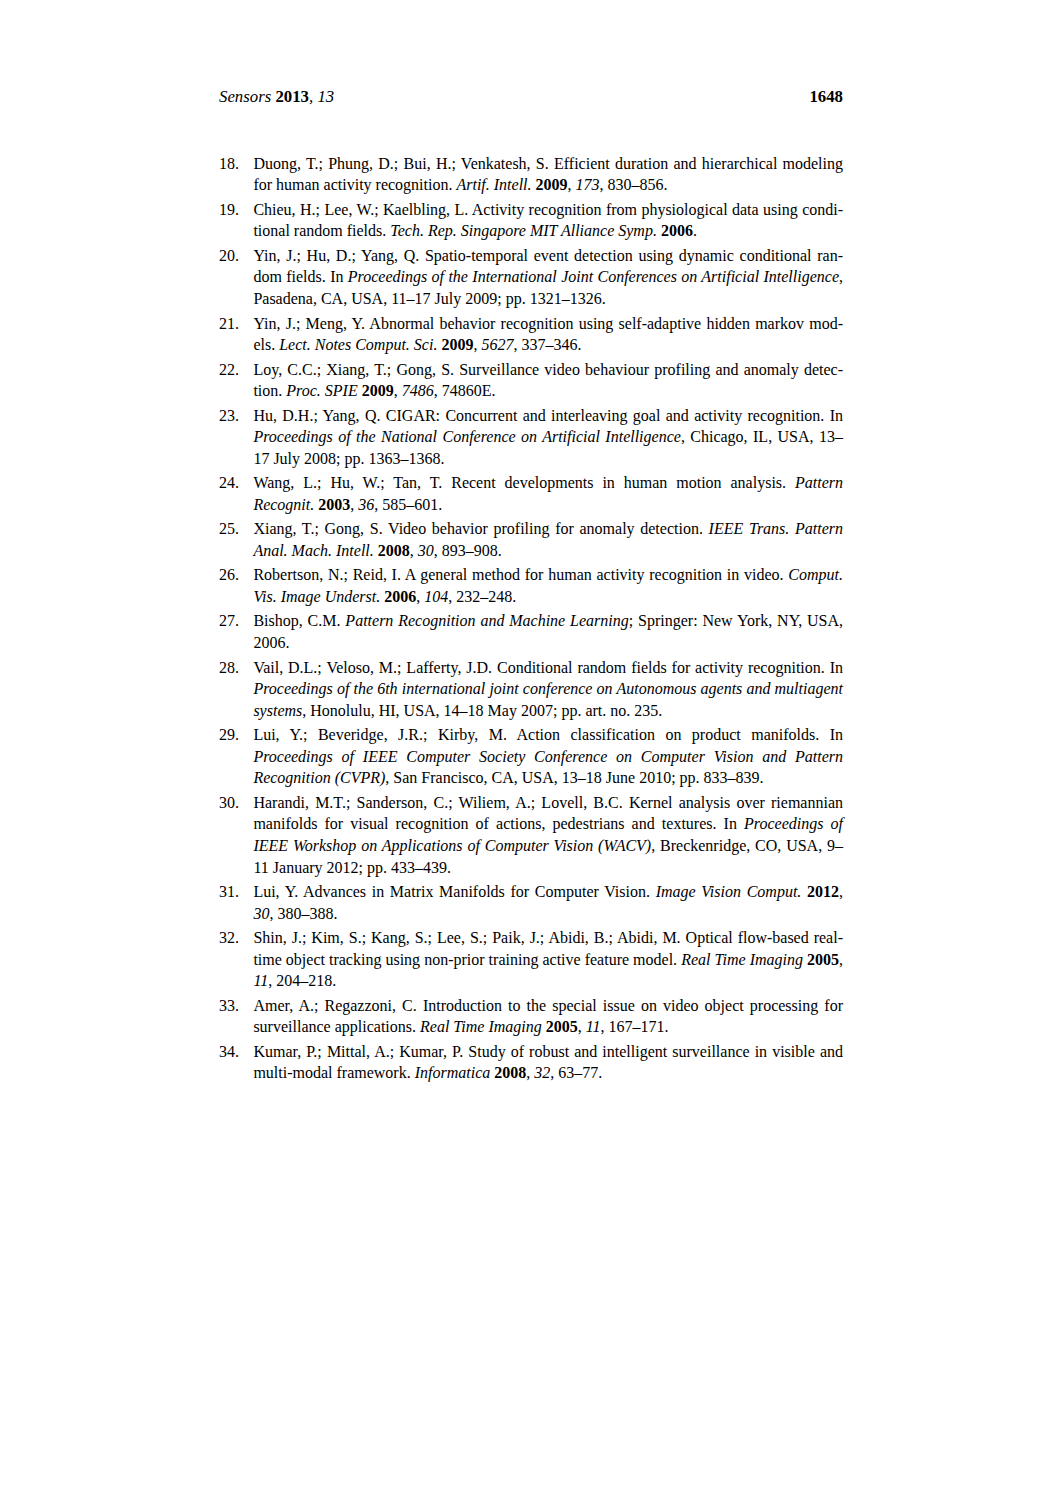Sensors 2013, 13 1648
Duong, T.; Phung, D.; Bui, H.; Venkatesh, S. Efficient duration and hierarchical modeling for human activity recognition. Artif. Intell. 2009, 173, 830–856.
Chieu, H.; Lee, W.; Kaelbling, L. Activity recognition from physiological data using conditional random fields. Tech. Rep. Singapore MIT Alliance Symp. 2006.
Yin, J.; Hu, D.; Yang, Q. Spatio-temporal event detection using dynamic conditional random fields. In Proceedings of the International Joint Conferences on Artificial Intelligence, Pasadena, CA, USA, 11–17 July 2009; pp. 1321–1326.
Yin, J.; Meng, Y. Abnormal behavior recognition using self-adaptive hidden markov models. Lect. Notes Comput. Sci. 2009, 5627, 337–346.
Loy, C.C.; Xiang, T.; Gong, S. Surveillance video behaviour profiling and anomaly detection. Proc. SPIE 2009, 7486, 74860E.
Hu, D.H.; Yang, Q. CIGAR: Concurrent and interleaving goal and activity recognition. In Proceedings of the National Conference on Artificial Intelligence, Chicago, IL, USA, 13–17 July 2008; pp. 1363–1368.
Wang, L.; Hu, W.; Tan, T. Recent developments in human motion analysis. Pattern Recognit. 2003, 36, 585–601.
Xiang, T.; Gong, S. Video behavior profiling for anomaly detection. IEEE Trans. Pattern Anal. Mach. Intell. 2008, 30, 893–908.
Robertson, N.; Reid, I. A general method for human activity recognition in video. Comput. Vis. Image Underst. 2006, 104, 232–248.
Bishop, C.M. Pattern Recognition and Machine Learning; Springer: New York, NY, USA, 2006.
Vail, D.L.; Veloso, M.; Lafferty, J.D. Conditional random fields for activity recognition. In Proceedings of the 6th international joint conference on Autonomous agents and multiagent systems, Honolulu, HI, USA, 14–18 May 2007; pp. art. no. 235.
Lui, Y.; Beveridge, J.R.; Kirby, M. Action classification on product manifolds. In Proceedings of IEEE Computer Society Conference on Computer Vision and Pattern Recognition (CVPR), San Francisco, CA, USA, 13–18 June 2010; pp. 833–839.
Harandi, M.T.; Sanderson, C.; Wiliem, A.; Lovell, B.C. Kernel analysis over riemannian manifolds for visual recognition of actions, pedestrians and textures. In Proceedings of IEEE Workshop on Applications of Computer Vision (WACV), Breckenridge, CO, USA, 9–11 January 2012; pp. 433–439.
Lui, Y. Advances in Matrix Manifolds for Computer Vision. Image Vision Comput. 2012, 30, 380–388.
Shin, J.; Kim, S.; Kang, S.; Lee, S.; Paik, J.; Abidi, B.; Abidi, M. Optical flow-based real-time object tracking using non-prior training active feature model. Real Time Imaging 2005, 11, 204–218.
Amer, A.; Regazzoni, C. Introduction to the special issue on video object processing for surveillance applications. Real Time Imaging 2005, 11, 167–171.
Kumar, P.; Mittal, A.; Kumar, P. Study of robust and intelligent surveillance in visible and multi-modal framework. Informatica 2008, 32, 63–77.